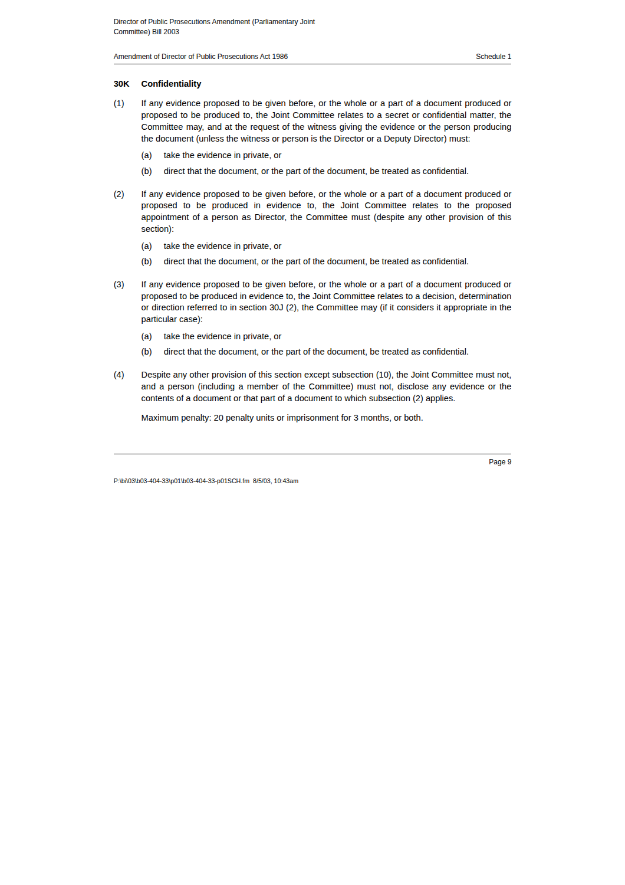Director of Public Prosecutions Amendment (Parliamentary Joint
Committee) Bill 2003
Amendment of Director of Public Prosecutions Act 1986 Schedule 1
30K Confidentiality
(1)
If any evidence proposed to be given before, or the whole or a part of a document produced or proposed to be produced to, the Joint Committee relates to a secret or confidential matter, the Committee may, and at the request of the witness giving the evidence or the person producing the document (unless the witness or person is the Director or a Deputy Director) must:
(a) take the evidence in private, or
(b) direct that the document, or the part of the document, be treated as confidential.
(2)
If any evidence proposed to be given before, or the whole or a part of a document produced or proposed to be produced in evidence to, the Joint Committee relates to the proposed appointment of a person as Director, the Committee must (despite any other provision of this section):
(a) take the evidence in private, or
(b) direct that the document, or the part of the document, be treated as confidential.
(3)
If any evidence proposed to be given before, or the whole or a part of a document produced or proposed to be produced in evidence to, the Joint Committee relates to a decision, determination or direction referred to in section 30J (2), the Committee may (if it considers it appropriate in the particular case):
(a) take the evidence in private, or
(b) direct that the document, or the part of the document, be treated as confidential.
(4)
Despite any other provision of this section except subsection (10), the Joint Committee must not, and a person (including a member of the Committee) must not, disclose any evidence or the contents of a document or that part of a document to which subsection (2) applies.
Maximum penalty: 20 penalty units or imprisonment for 3 months, or both.
Page 9
P:\bi\03\b03-404-33\p01\b03-404-33-p01SCH.fm 8/5/03, 10:43am